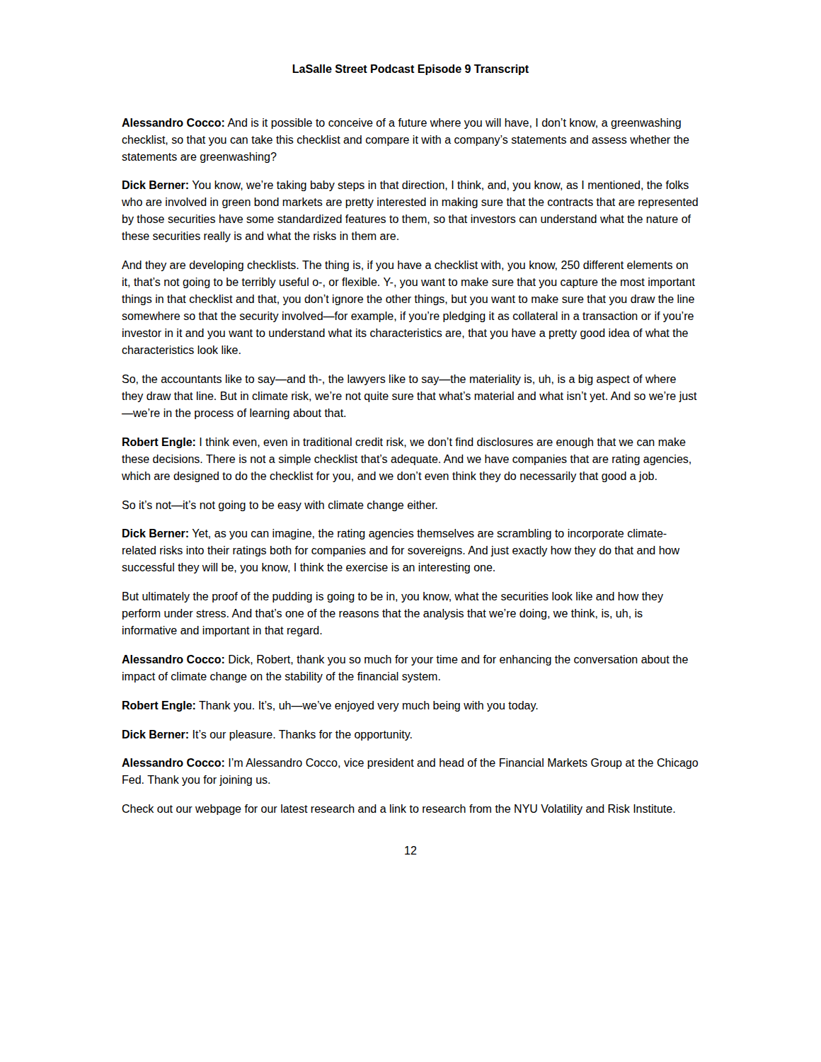LaSalle Street Podcast Episode 9 Transcript
Alessandro Cocco: And is it possible to conceive of a future where you will have, I don’t know, a greenwashing checklist, so that you can take this checklist and compare it with a company’s statements and assess whether the statements are greenwashing?
Dick Berner: You know, we’re taking baby steps in that direction, I think, and, you know, as I mentioned, the folks who are involved in green bond markets are pretty interested in making sure that the contracts that are represented by those securities have some standardized features to them, so that investors can understand what the nature of these securities really is and what the risks in them are.
And they are developing checklists. The thing is, if you have a checklist with, you know, 250 different elements on it, that’s not going to be terribly useful o-, or flexible. Y-, you want to make sure that you capture the most important things in that checklist and that, you don’t ignore the other things, but you want to make sure that you draw the line somewhere so that the security involved—for example, if you’re pledging it as collateral in a transaction or if you’re investor in it and you want to understand what its characteristics are, that you have a pretty good idea of what the characteristics look like.
So, the accountants like to say—and th-, the lawyers like to say—the materiality is, uh, is a big aspect of where they draw that line. But in climate risk, we’re not quite sure that what’s material and what isn’t yet. And so we’re just—we’re in the process of learning about that.
Robert Engle: I think even, even in traditional credit risk, we don’t find disclosures are enough that we can make these decisions. There is not a simple checklist that’s adequate. And we have companies that are rating agencies, which are designed to do the checklist for you, and we don’t even think they do necessarily that good a job.
So it’s not—it’s not going to be easy with climate change either.
Dick Berner: Yet, as you can imagine, the rating agencies themselves are scrambling to incorporate climate-related risks into their ratings both for companies and for sovereigns. And just exactly how they do that and how successful they will be, you know, I think the exercise is an interesting one.
But ultimately the proof of the pudding is going to be in, you know, what the securities look like and how they perform under stress. And that’s one of the reasons that the analysis that we’re doing, we think, is, uh, is informative and important in that regard.
Alessandro Cocco: Dick, Robert, thank you so much for your time and for enhancing the conversation about the impact of climate change on the stability of the financial system.
Robert Engle: Thank you. It’s, uh—we’ve enjoyed very much being with you today.
Dick Berner: It’s our pleasure. Thanks for the opportunity.
Alessandro Cocco: I’m Alessandro Cocco, vice president and head of the Financial Markets Group at the Chicago Fed. Thank you for joining us.
Check out our webpage for our latest research and a link to research from the NYU Volatility and Risk Institute.
12